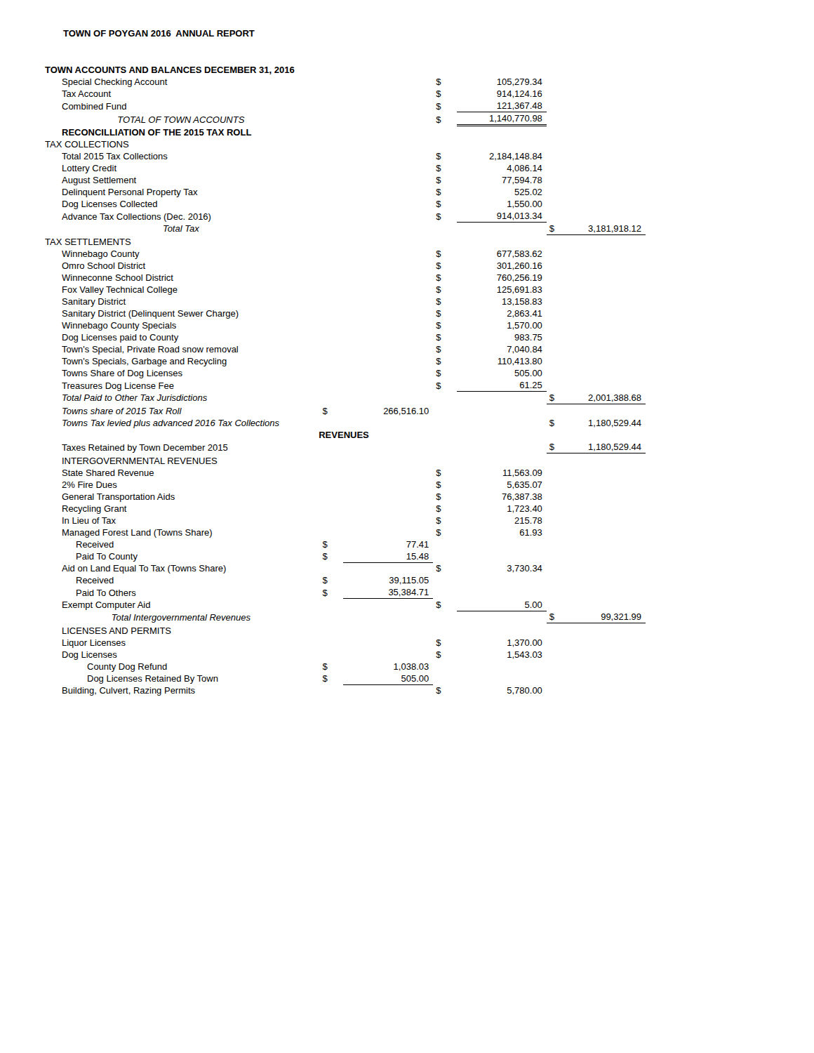TOWN OF POYGAN 2016 ANNUAL REPORT
| TOWN ACCOUNTS AND BALANCES DECEMBER 31, 2016 |
| Special Checking Account | | | $ | 105,279.34 | |
| Tax Account | | | $ | 914,124.16 | |
| Combined Fund | | | $ | 121,367.48 | |
| TOTAL OF TOWN ACCOUNTS | | | $ | 1,140,770.98 | |
| RECONCILLIATION OF THE 2015 TAX ROLL |
| TAX COLLECTIONS |
| Total 2015 Tax Collections | | | $ | 2,184,148.84 | |
| Lottery Credit | | | $ | 4,086.14 | |
| August Settlement | | | $ | 77,594.78 | |
| Delinquent Personal Property Tax | | | $ | 525.02 | |
| Dog Licenses Collected | | | $ | 1,550.00 | |
| Advance Tax Collections (Dec. 2016) | | | $ | 914,013.34 | |
| Total Tax | | | | | $ 3,181,918.12 |
| TAX SETTLEMENTS |
| Winnebago County | | | $ | 677,583.62 | |
| Omro School District | | | $ | 301,260.16 | |
| Winneconne School District | | | $ | 760,256.19 | |
| Fox Valley Technical College | | | $ | 125,691.83 | |
| Sanitary District | | | $ | 13,158.83 | |
| Sanitary District (Delinquent Sewer Charge) | | | $ | 2,863.41 | |
| Winnebago County Specials | | | $ | 1,570.00 | |
| Dog Licenses paid to County | | | $ | 983.75 | |
| Town's Special, Private Road snow removal | | | $ | 7,040.84 | |
| Town's Specials, Garbage and Recycling | | | $ | 110,413.80 | |
| Towns Share of Dog Licenses | | | $ | 505.00 | |
| Treasures Dog License Fee | | | $ | 61.25 | |
| Total Paid to Other Tax Jurisdictions | | | | | $ 2,001,388.68 |
| Towns share of 2015 Tax Roll | $ | 266,516.10 | | | |
| Towns Tax levied plus advanced 2016 Tax Collections | | | | | $ 1,180,529.44 |
| REVENUES |
| Taxes Retained by Town December 2015 | | | | | $ 1,180,529.44 |
| INTERGOVERNMENTAL REVENUES |
| State Shared Revenue | | | $ | 11,563.09 | |
| 2% Fire Dues | | | $ | 5,635.07 | |
| General Transportation Aids | | | $ | 76,387.38 | |
| Recycling Grant | | | $ | 1,723.40 | |
| In Lieu of Tax | | | $ | 215.78 | |
| Managed Forest Land (Towns Share) | | | $ | 61.93 | |
| Received | $ | 77.41 | | | |
| Paid To County | $ | 15.48 | | | |
| Aid on Land Equal To Tax (Towns Share) | | | $ | 3,730.34 | |
| Received | $ | 39,115.05 | | | |
| Paid To Others | $ | 35,384.71 | | | |
| Exempt Computer Aid | | | $ | 5.00 | |
| Total Intergovernmental Revenues | | | | | $ 99,321.99 |
| LICENSES AND PERMITS |
| Liquor Licenses | | | $ | 1,370.00 | |
| Dog Licenses | | | $ | 1,543.03 | |
| County Dog Refund | $ | 1,038.03 | | | |
| Dog Licenses Retained By Town | $ | 505.00 | | | |
| Building, Culvert, Razing Permits | | | $ | 5,780.00 | |